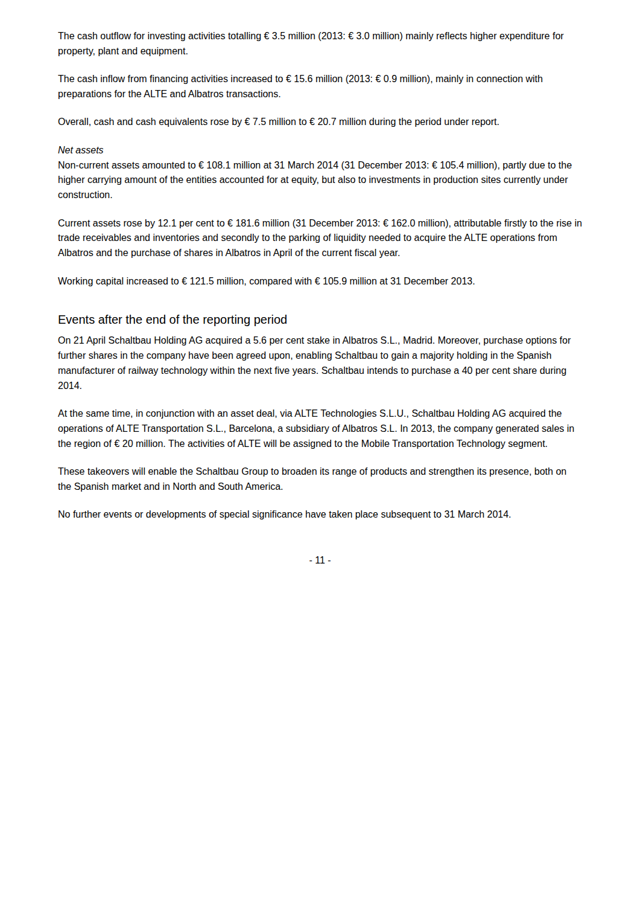The cash outflow for investing activities totalling € 3.5 million (2013: € 3.0 million) mainly reflects higher expenditure for property, plant and equipment.
The cash inflow from financing activities increased to € 15.6 million (2013: € 0.9 million), mainly in connection with preparations for the ALTE and Albatros transactions.
Overall, cash and cash equivalents rose by € 7.5 million to € 20.7 million during the period under report.
Net assets
Non-current assets amounted to € 108.1 million at 31 March 2014 (31 December 2013: € 105.4 million), partly due to the higher carrying amount of the entities accounted for at equity, but also to investments in production sites currently under construction.
Current assets rose by 12.1 per cent to € 181.6 million (31 December 2013: € 162.0 million), attributable firstly to the rise in trade receivables and inventories and secondly to the parking of liquidity needed to acquire the ALTE operations from Albatros and the purchase of shares in Albatros in April of the current fiscal year.
Working capital increased to € 121.5 million, compared with € 105.9 million at 31 December 2013.
Events after the end of the reporting period
On 21 April Schaltbau Holding AG acquired a 5.6 per cent stake in Albatros S.L., Madrid. Moreover, purchase options for further shares in the company have been agreed upon, enabling Schaltbau to gain a majority holding in the Spanish manufacturer of railway technology within the next five years. Schaltbau intends to purchase a 40 per cent share during 2014.
At the same time, in conjunction with an asset deal, via ALTE Technologies S.L.U., Schaltbau Holding AG acquired the operations of ALTE Transportation S.L., Barcelona, a subsidiary of Albatros S.L. In 2013, the company generated sales in the region of € 20 million. The activities of ALTE will be assigned to the Mobile Transportation Technology segment.
These takeovers will enable the Schaltbau Group to broaden its range of products and strengthen its presence, both on the Spanish market and in North and South America.
No further events or developments of special significance have taken place subsequent to 31 March 2014.
- 11 -